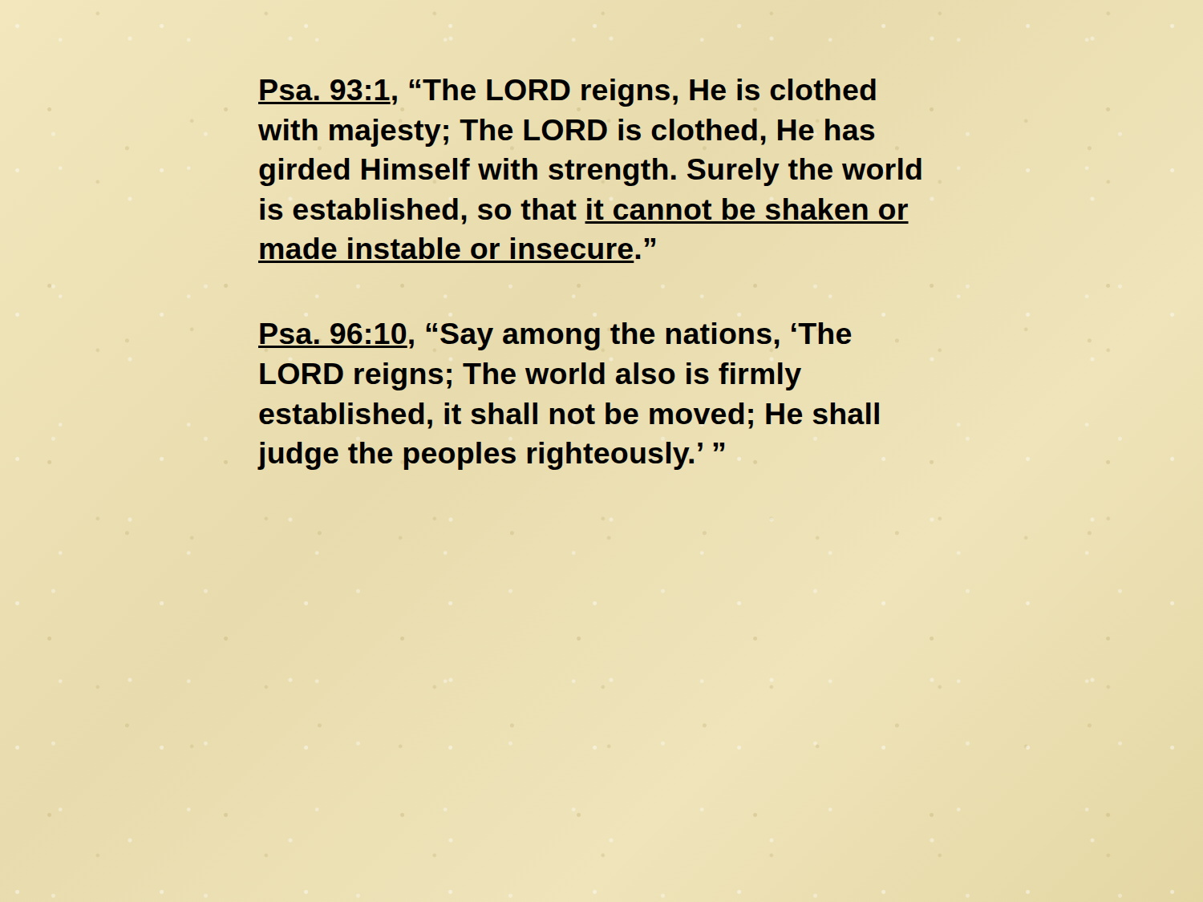Psa. 93:1, “The LORD reigns, He is clothed with majesty; The LORD is clothed, He has girded Himself with strength. Surely the world is established, so that it cannot be shaken or made instable or insecure.”
Psa. 96:10, “Say among the nations, ‘The LORD reigns; The world also is firmly established, it shall not be moved; He shall judge the peoples righteously.’ ”